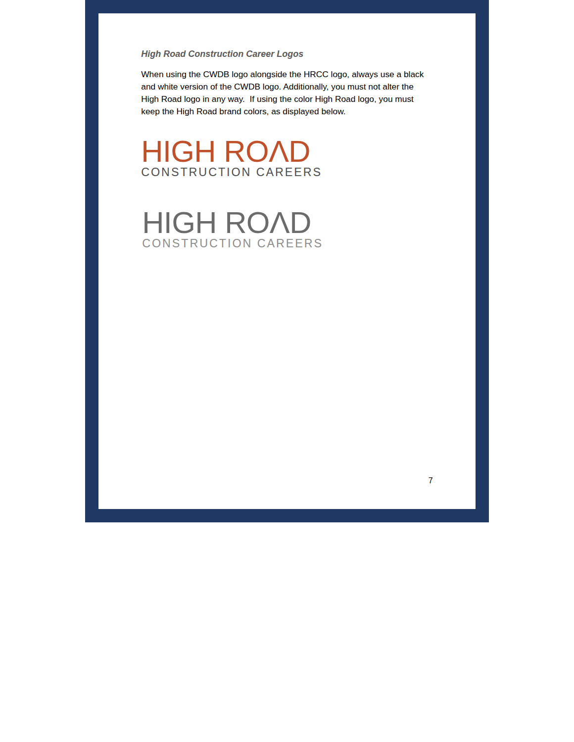High Road Construction Career Logos
When using the CWDB logo alongside the HRCC logo, always use a black and white version of the CWDB logo. Additionally, you must not alter the High Road logo in any way. If using the color High Road logo, you must keep the High Road brand colors, as displayed below.
HIGH ROΛD CONSTRUCTION CAREERS
HIGH ROΛD CONSTRUCTION CAREERS
7